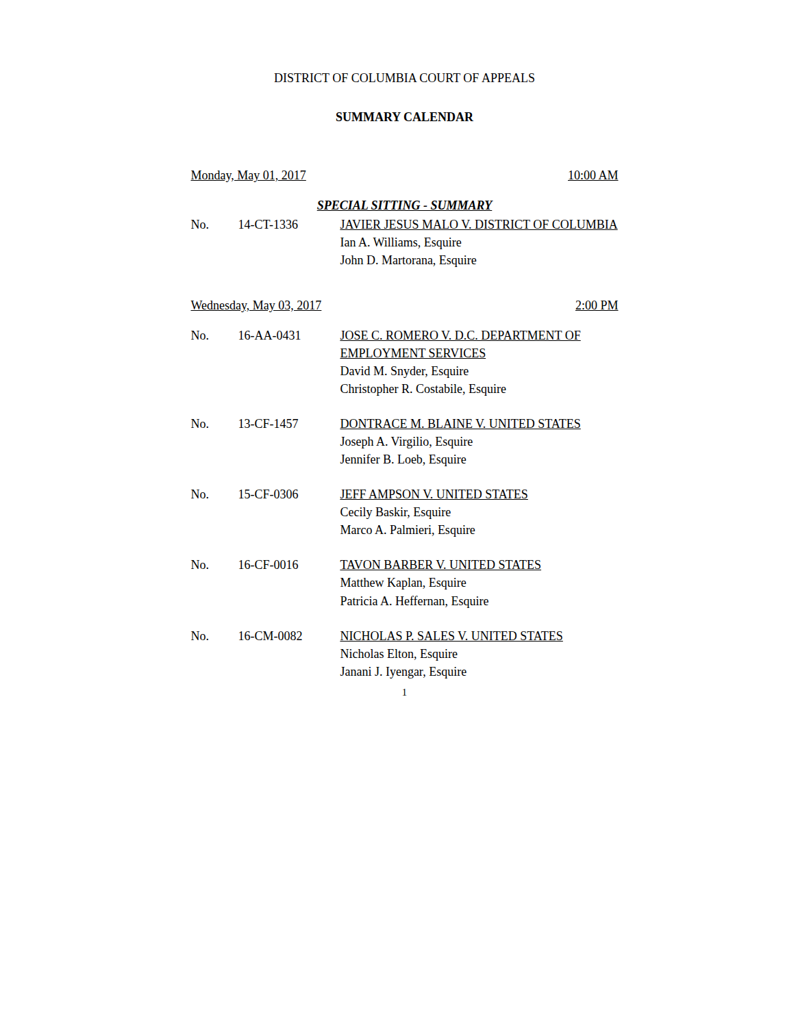DISTRICT OF COLUMBIA COURT OF APPEALS
SUMMARY CALENDAR
Monday, May 01, 2017 10:00 AM
SPECIAL SITTING - SUMMARY
| No. | 14-CT-1336 | Javier Jesus Malo v. District of Columbia Ian A. Williams, Esquire John D. Martorana, Esquire |
Wednesday, May 03, 2017 2:00 PM
| No. | 16-AA-0431 | Jose C. Romero v. D.C. Department of Employment Services David M. Snyder, Esquire Christopher R. Costabile, Esquire |
| No. | 13-CF-1457 | Dontrace M. Blaine v. United States Joseph A. Virgilio, Esquire Jennifer B. Loeb, Esquire |
| No. | 15-CF-0306 | Jeff Ampson v. United States Cecily Baskir, Esquire Marco A. Palmieri, Esquire |
| No. | 16-CF-0016 | Tavon Barber v. United States Matthew Kaplan, Esquire Patricia A. Heffernan, Esquire |
| No. | 16-CM-0082 | Nicholas P. Sales v. United States Nicholas Elton, Esquire Janani J. Iyengar, Esquire |
1